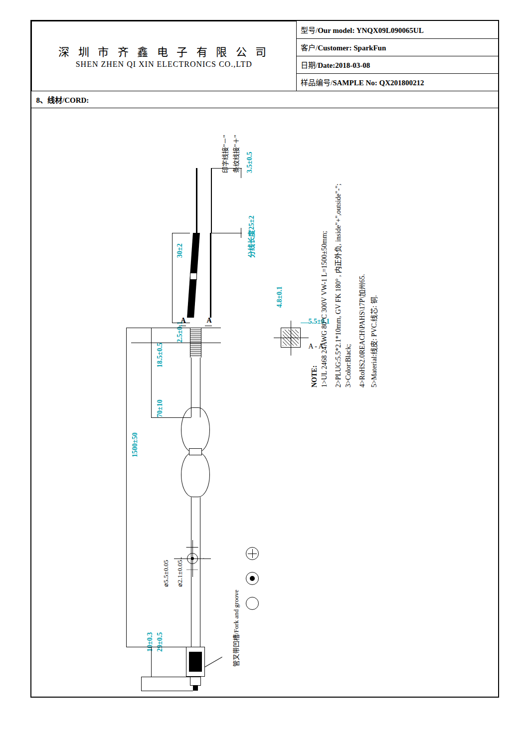| 深 圳 市 齐 鑫 电 子 有 限 公 司 SHEN ZHEN QI XIN ELECTRONICS CO.,LTD | 型号/ Our model: YNQX09L090065UL |
| 客户/ Customer: SparkFun |
| 日期/ Date:2018-03-08 |
| 样品编号/ SAMPLE No: QX201800212 |
8、线材/CORD:
A
A
管叉带凹槽/Fork and groove
3.5±0.5
条纹线接”＋”
印字线接”－”
分线长度25±2
30±2
2.5±0.1
18.5±0.5
70±10
1500±50
29±0.5
10±0.3
4.8±0.1
5.5±0.1
A - A
⌀2.1±0.05
⌀5.5±0.05
NOTE:
1>UL 2468 24AWG 80°C 300V VW-1 L=1500±50mm;
2>PLUG:5.5*2.1*10mm, GV FK 180° , 内正外负, inside"+",outside"-";
3>Color:Black;
4>RoHS2.0REACH\PAHS\17P\加州65.
5>Material:线皮: PVC.线芯: 铜.